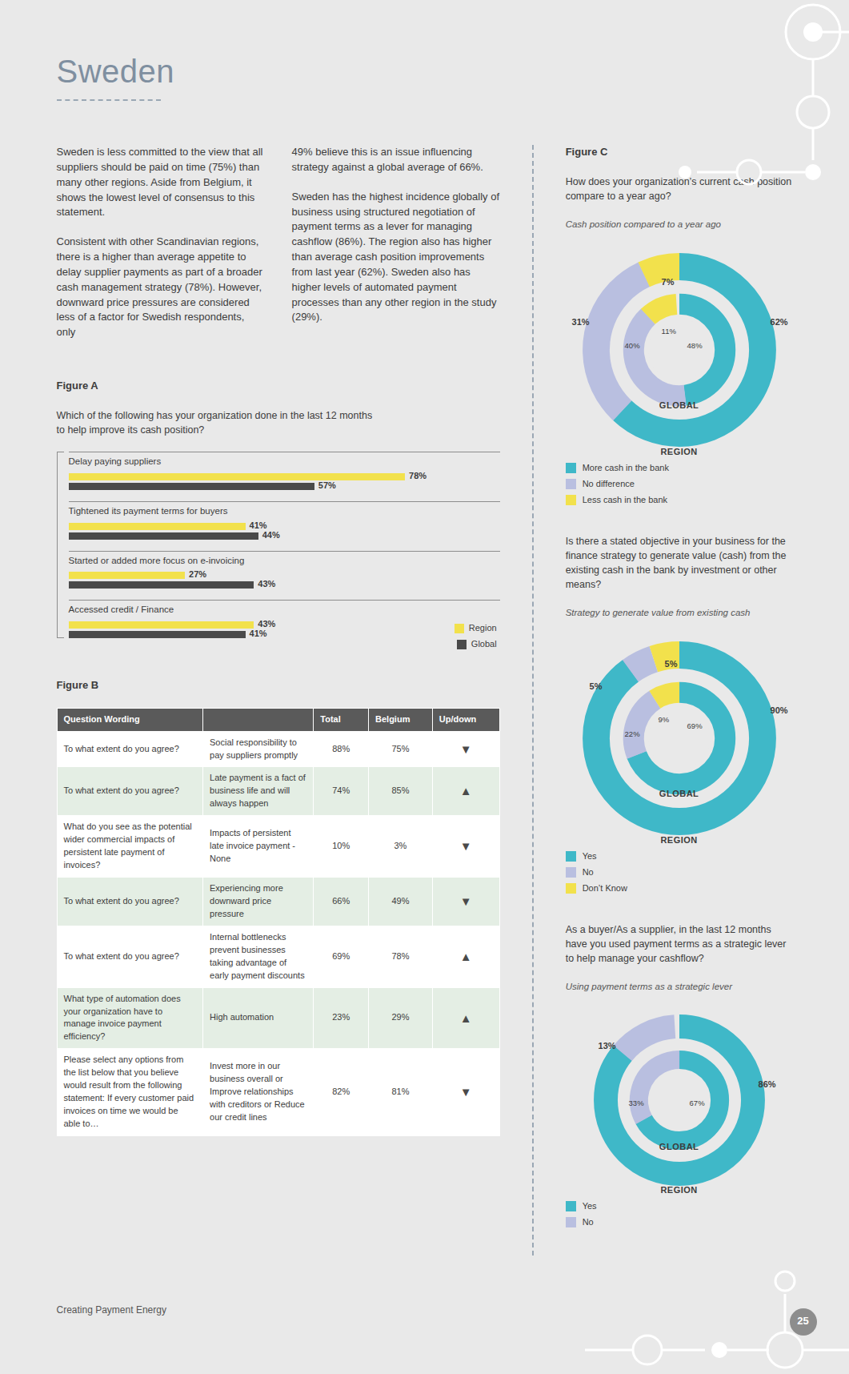Sweden
Sweden is less committed to the view that all suppliers should be paid on time (75%) than many other regions. Aside from Belgium, it shows the lowest level of consensus to this statement.
Consistent with other Scandinavian regions, there is a higher than average appetite to delay supplier payments as part of a broader cash management strategy (78%). However, downward price pressures are considered less of a factor for Swedish respondents, only
49% believe this is an issue influencing strategy against a global average of 66%.
Sweden has the highest incidence globally of business using structured negotiation of payment terms as a lever for managing cashflow (86%). The region also has higher than average cash position improvements from last year (62%). Sweden also has higher levels of automated payment processes than any other region in the study (29%).
Figure A
Which of the following has your organization done in the last 12 months
to help improve its cash position?
Delay paying suppliers
78%
57%
Tightened its payment terms for buyers
41%
44%
Started or added more focus on e-invoicing
27%
43%
Accessed credit / Finance
43%
41%
Region
Global
Figure B
| Question Wording | | Total | Belgium | Up/down |
| --- | --- | --- | --- | --- |
| To what extent do you agree? | Social responsibility to pay suppliers promptly | 88% | 75% | ▼ |
| To what extent do you agree? | Late payment is a fact of business life and will always happen | 74% | 85% | ▲ |
| What do you see as the potential wider commercial impacts of persistent late payment of invoices? | Impacts of persistent late invoice payment - None | 10% | 3% | ▼ |
| To what extent do you agree? | Experiencing more downward price pressure | 66% | 49% | ▼ |
| To what extent do you agree? | Internal bottlenecks prevent businesses taking advantage of early payment discounts | 69% | 78% | ▲ |
| What type of automation does your organization have to manage invoice payment efficiency? | High automation | 23% | 29% | ▲ |
| Please select any options from the list below that you believe would result from the following statement: If every customer paid invoices on time we would be able to… | Invest more in our business overall or Improve relationships with creditors or Reduce our credit lines | 82% | 81% | ▼ |
Figure C
How does your organization’s current cash position compare to a year ago?
Cash position compared to a year ago
outer ring : region 62 / 31 / 7 7% 31% 62% 11% 40% 48% GLOBAL REGION
More cash in the bank
No difference
Less cash in the bank
Is there a stated objective in your business for the finance strategy to generate value (cash) from the existing cash in the bank by investment or other means?
Strategy to generate value from existing cash
5% 5% 90% 9% 22% 69% GLOBAL REGION
Yes
No
Don’t Know
As a buyer/As a supplier, in the last 12 months have you used payment terms as a strategic lever to help manage your cashflow?
Using payment terms as a strategic lever
13% 86% 33% 67% GLOBAL REGION
Yes
No
Creating Payment Energy
25